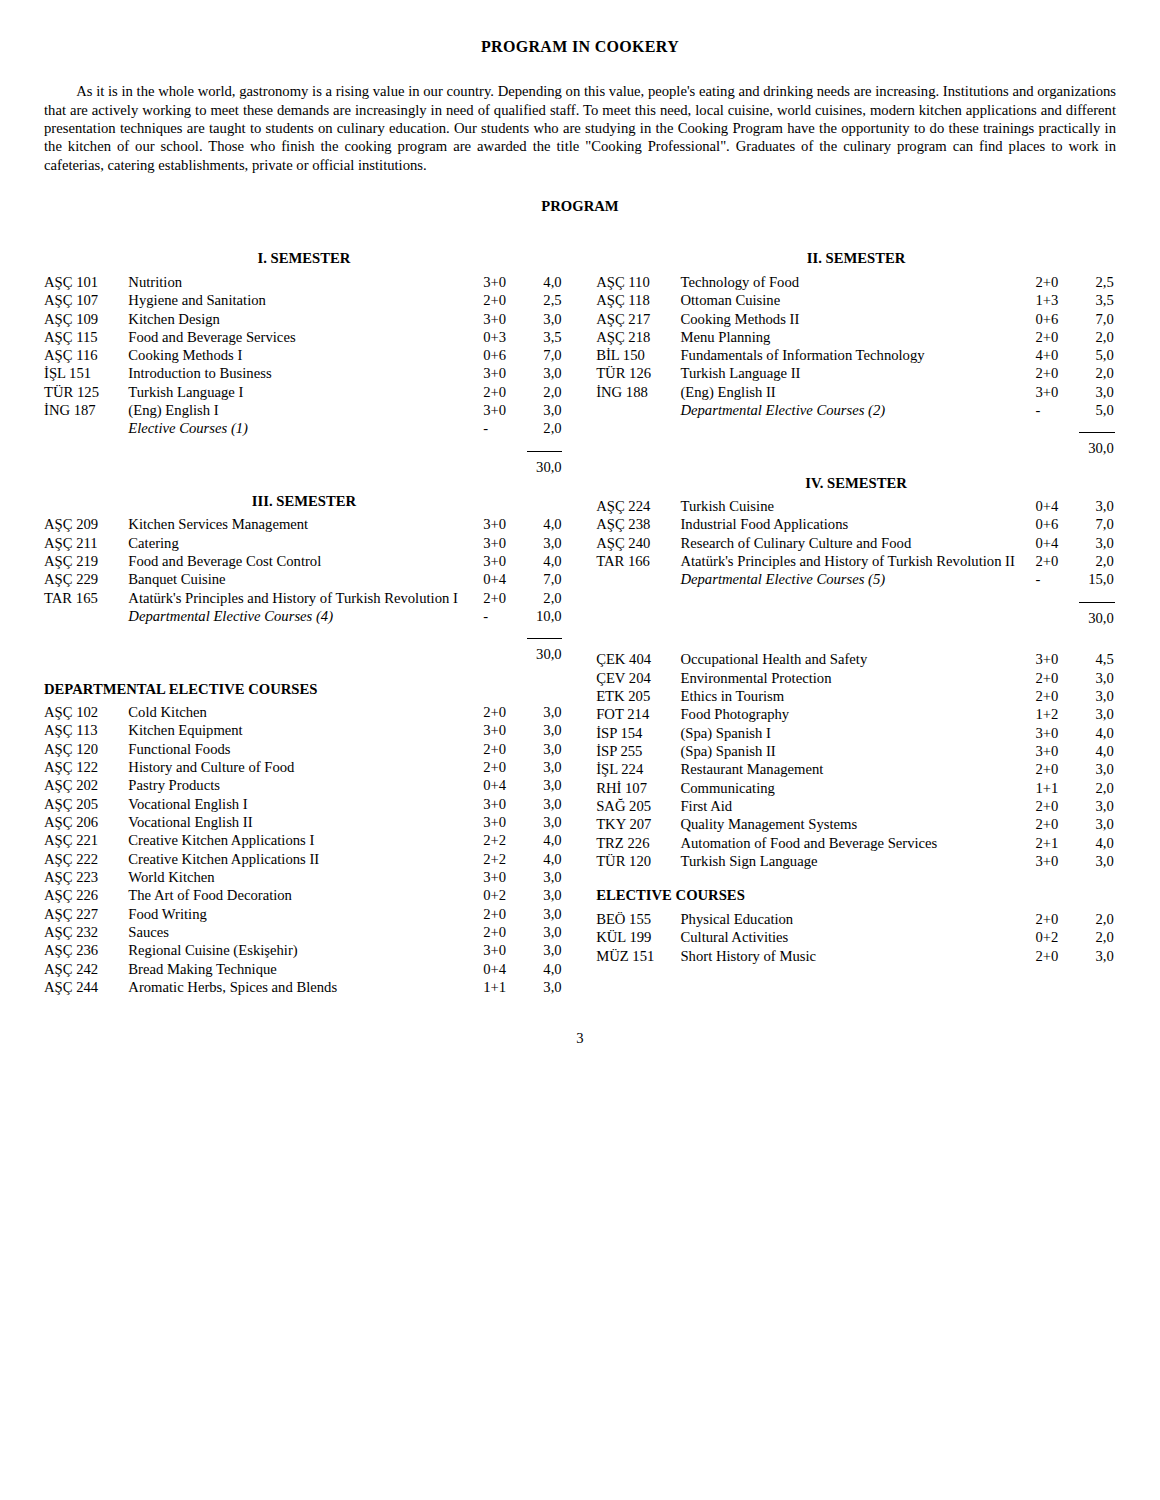PROGRAM IN COOKERY
As it is in the whole world, gastronomy is a rising value in our country. Depending on this value, people's eating and drinking needs are increasing. Institutions and organizations that are actively working to meet these demands are increasingly in need of qualified staff. To meet this need, local cuisine, world cuisines, modern kitchen applications and different presentation techniques are taught to students on culinary education. Our students who are studying in the Cooking Program have the opportunity to do these trainings practically in the kitchen of our school. Those who finish the cooking program are awarded the title "Cooking Professional". Graduates of the culinary program can find places to work in cafeterias, catering establishments, private or official institutions.
PROGRAM
I. SEMESTER
| AŞÇ 101 | Nutrition | 3+0 | 4,0 |
| AŞÇ 107 | Hygiene and Sanitation | 2+0 | 2,5 |
| AŞÇ 109 | Kitchen Design | 3+0 | 3,0 |
| AŞÇ 115 | Food and Beverage Services | 0+3 | 3,5 |
| AŞÇ 116 | Cooking Methods I | 0+6 | 7,0 |
| İŞL 151 | Introduction to Business | 3+0 | 3,0 |
| TÜR 125 | Turkish Language I | 2+0 | 2,0 |
| İNG 187 | (Eng) English I | 3+0 | 3,0 |
| | Elective Courses (1) | - | 2,0 |
30,0
III. SEMESTER
| AŞÇ 209 | Kitchen Services Management | 3+0 | 4,0 |
| AŞÇ 211 | Catering | 3+0 | 3,0 |
| AŞÇ 219 | Food and Beverage Cost Control | 3+0 | 4,0 |
| AŞÇ 229 | Banquet Cuisine | 0+4 | 7,0 |
| TAR 165 | Atatürk's Principles and History of Turkish Revolution I | 2+0 | 2,0 |
| | Departmental Elective Courses (4) | - | 10,0 |
30,0
DEPARTMENTAL ELECTIVE COURSES
| AŞÇ 102 | Cold Kitchen | 2+0 | 3,0 |
| AŞÇ 113 | Kitchen Equipment | 3+0 | 3,0 |
| AŞÇ 120 | Functional Foods | 2+0 | 3,0 |
| AŞÇ 122 | History and Culture of Food | 2+0 | 3,0 |
| AŞÇ 202 | Pastry Products | 0+4 | 3,0 |
| AŞÇ 205 | Vocational English I | 3+0 | 3,0 |
| AŞÇ 206 | Vocational English II | 3+0 | 3,0 |
| AŞÇ 221 | Creative Kitchen Applications I | 2+2 | 4,0 |
| AŞÇ 222 | Creative Kitchen Applications II | 2+2 | 4,0 |
| AŞÇ 223 | World Kitchen | 3+0 | 3,0 |
| AŞÇ 226 | The Art of Food Decoration | 0+2 | 3,0 |
| AŞÇ 227 | Food Writing | 2+0 | 3,0 |
| AŞÇ 232 | Sauces | 2+0 | 3,0 |
| AŞÇ 236 | Regional Cuisine (Eskişehir) | 3+0 | 3,0 |
| AŞÇ 242 | Bread Making Technique | 0+4 | 4,0 |
| AŞÇ 244 | Aromatic Herbs, Spices and Blends | 1+1 | 3,0 |
II. SEMESTER
| AŞÇ 110 | Technology of Food | 2+0 | 2,5 |
| AŞÇ 118 | Ottoman Cuisine | 1+3 | 3,5 |
| AŞÇ 217 | Cooking Methods II | 0+6 | 7,0 |
| AŞÇ 218 | Menu Planning | 2+0 | 2,0 |
| BİL 150 | Fundamentals of Information Technology | 4+0 | 5,0 |
| TÜR 126 | Turkish Language II | 2+0 | 2,0 |
| İNG 188 | (Eng) English II | 3+0 | 3,0 |
| | Departmental Elective Courses (2) | - | 5,0 |
30,0
IV. SEMESTER
| AŞÇ 224 | Turkish Cuisine | 0+4 | 3,0 |
| AŞÇ 238 | Industrial Food Applications | 0+6 | 7,0 |
| AŞÇ 240 | Research of Culinary Culture and Food | 0+4 | 3,0 |
| TAR 166 | Atatürk's Principles and History of Turkish Revolution II | 2+0 | 2,0 |
| | Departmental Elective Courses (5) | - | 15,0 |
30,0
| ÇEK 404 | Occupational Health and Safety | 3+0 | 4,5 |
| ÇEV 204 | Environmental Protection | 2+0 | 3,0 |
| ETK 205 | Ethics in Tourism | 2+0 | 3,0 |
| FOT 214 | Food Photography | 1+2 | 3,0 |
| İSP 154 | (Spa) Spanish I | 3+0 | 4,0 |
| İSP 255 | (Spa) Spanish II | 3+0 | 4,0 |
| İŞL 224 | Restaurant Management | 2+0 | 3,0 |
| RHİ 107 | Communicating | 1+1 | 2,0 |
| SAĞ 205 | First Aid | 2+0 | 3,0 |
| TKY 207 | Quality Management Systems | 2+0 | 3,0 |
| TRZ 226 | Automation of Food and Beverage Services | 2+1 | 4,0 |
| TÜR 120 | Turkish Sign Language | 3+0 | 3,0 |
ELECTIVE COURSES
| BEÖ 155 | Physical Education | 2+0 | 2,0 |
| KÜL 199 | Cultural Activities | 0+2 | 2,0 |
| MÜZ 151 | Short History of Music | 2+0 | 3,0 |
3